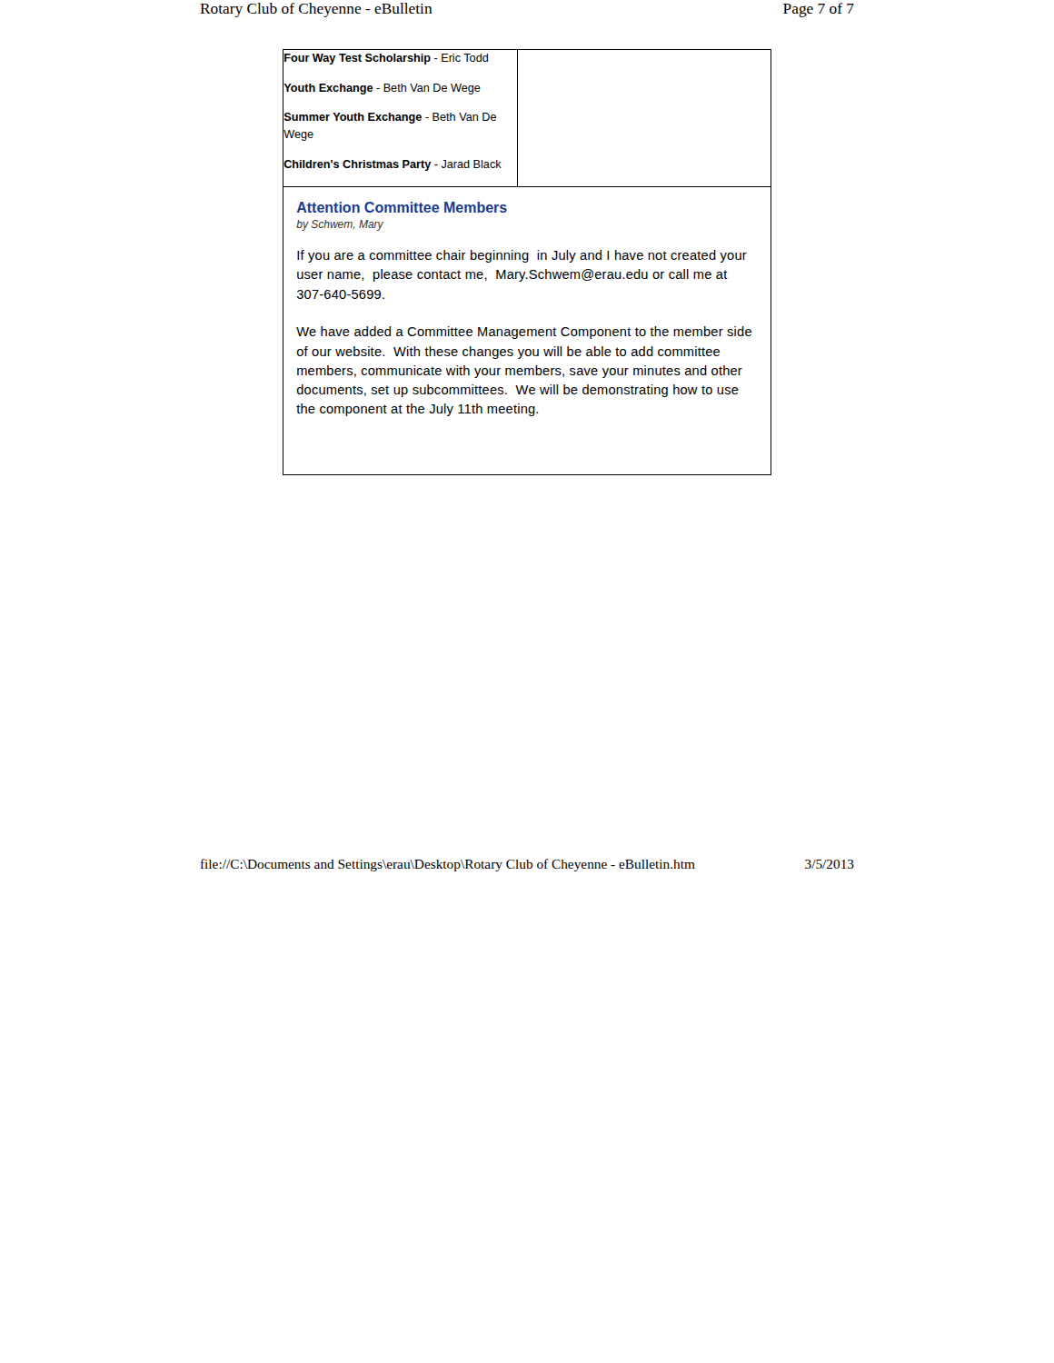Rotary Club of Cheyenne - eBulletin Page 7 of 7
| Four Way Test Scholarship - Eric Todd Youth Exchange - Beth Van De Wege Summer Youth Exchange - Beth Van De Wege Children's Christmas Party - Jarad Black | |
Attention Committee Members
by Schwem, Mary
If you are a committee chair beginning in July and I have not created your user name, please contact me, Mary.Schwem@erau.edu or call me at 307-640-5699.
We have added a Committee Management Component to the member side of our website. With these changes you will be able to add committee members, communicate with your members, save your minutes and other documents, set up subcommittees. We will be demonstrating how to use the component at the July 11th meeting.
file://C:\Documents and Settings\erau\Desktop\Rotary Club of Cheyenne - eBulletin.htm 3/5/2013